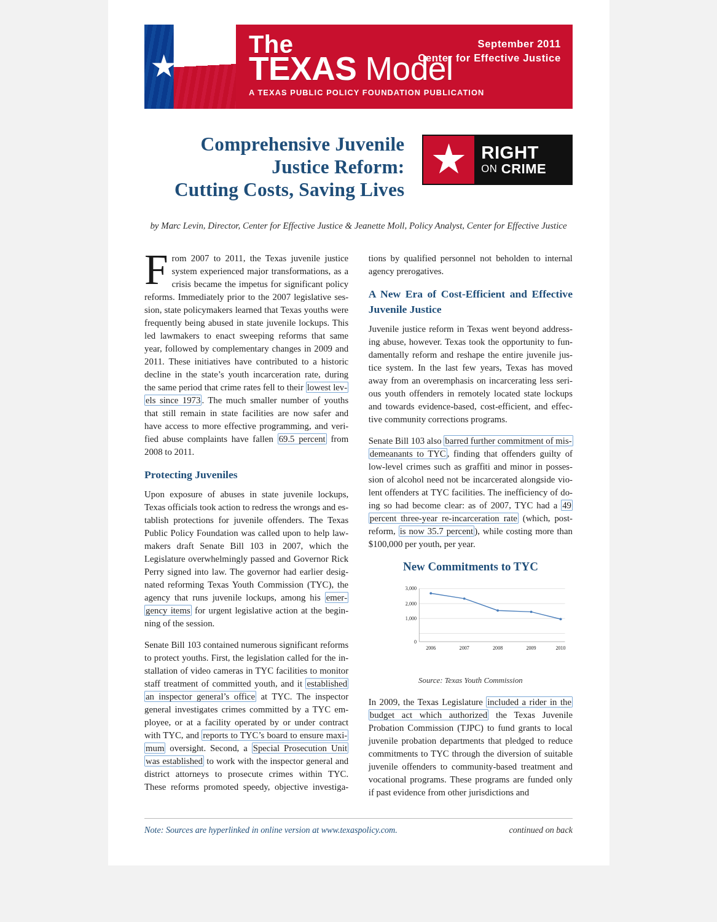The
TEXAS Model
A TEXAS PUBLIC POLICY FOUNDATION PUBLICATION
September 2011
Center for Effective Justice
Comprehensive Juvenile Justice Reform:
Cutting Costs, Saving Lives
RIGHT
ON CRIME
by Marc Levin, Director, Center for Effective Justice & Jeanette Moll, Policy Analyst, Center for Effective Justice
From 2007 to 2011, the Texas juvenile justice system experienced major transformations, as a crisis became the impetus for significant policy reforms. Immediately prior to the 2007 legislative session, state policymakers learned that Texas youths were frequently being abused in state juvenile lockups. This led lawmakers to enact sweeping reforms that same year, followed by complementary changes in 2009 and 2011. These initiatives have contributed to a historic decline in the state’s youth incarceration rate, during the same period that crime rates fell to their lowest levels since 1973. The much smaller number of youths that still remain in state facilities are now safer and have access to more effective programming, and verified abuse complaints have fallen 69.5 percent from 2008 to 2011.
Protecting Juveniles
Upon exposure of abuses in state juvenile lockups, Texas officials took action to redress the wrongs and establish protections for juvenile offenders. The Texas Public Policy Foundation was called upon to help lawmakers draft Senate Bill 103 in 2007, which the Legislature overwhelmingly passed and Governor Rick Perry signed into law. The governor had earlier designated reforming Texas Youth Commission (TYC), the agency that runs juvenile lockups, among his emergency items for urgent legislative action at the beginning of the session.
Senate Bill 103 contained numerous significant reforms to protect youths. First, the legislation called for the installation of video cameras in TYC facilities to monitor staff treatment of committed youth, and it established an inspector general’s office at TYC. The inspector general investigates crimes committed by a TYC employee, or at a facility operated by or under contract with TYC, and reports to TYC’s board to ensure maximum oversight. Second, a Special Prosecution Unit was established to work with the inspector general and district attorneys to prosecute crimes within TYC. These reforms promoted speedy, objective investigations by qualified personnel not beholden to internal agency prerogatives.
A New Era of Cost-Efficient and Effective Juvenile Justice
Juvenile justice reform in Texas went beyond addressing abuse, however. Texas took the opportunity to fundamentally reform and reshape the entire juvenile justice system. In the last few years, Texas has moved away from an overemphasis on incarcerating less serious youth offenders in remotely located state lockups and towards evidence-based, cost-efficient, and effective community corrections programs.
Senate Bill 103 also barred further commitment of misdemeanants to TYC, finding that offenders guilty of low-level crimes such as graffiti and minor in possession of alcohol need not be incarcerated alongside violent offenders at TYC facilities. The inefficiency of doing so had become clear: as of 2007, TYC had a 49 percent three-year re-incarceration rate (which, post-reform, is now 35.7 percent), while costing more than $100,000 per youth, per year.
New Commitments to TYC
3,000 2,000 1,000 0 2006 2007 2008 2009 2010
Source: Texas Youth Commission
In 2009, the Texas Legislature included a rider in the budget act which authorized the Texas Juvenile Probation Commission (TJPC) to fund grants to local juvenile probation departments that pledged to reduce commitments to TYC through the diversion of suitable juvenile offenders to community-based treatment and vocational programs. These programs are funded only if past evidence from other jurisdictions and
Note: Sources are hyperlinked in online version at www.texaspolicy.com.
continued on back